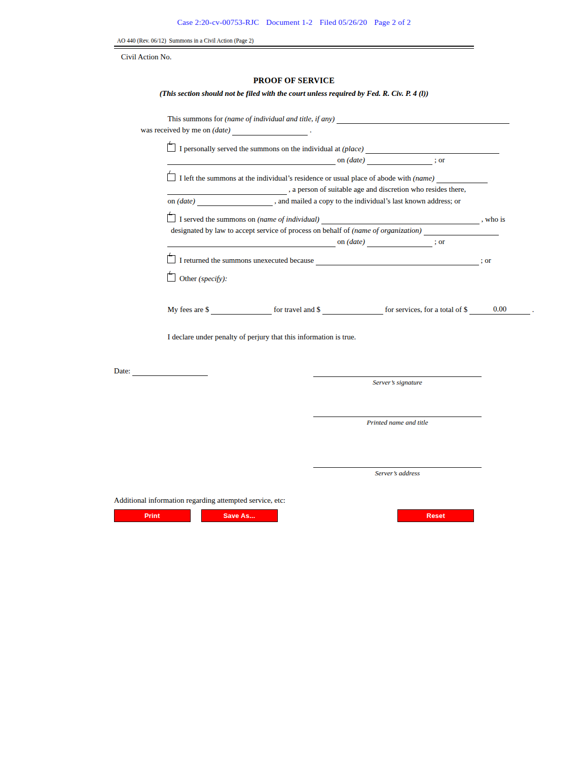Case 2:20-cv-00753-RJC Document 1-2 Filed 05/26/20 Page 2 of 2
AO 440 (Rev. 06/12) Summons in a Civil Action (Page 2)
Civil Action No.
PROOF OF SERVICE
(This section should not be filed with the court unless required by Fed. R. Civ. P. 4 (l))
This summons for (name of individual and title, if any)
was received by me on (date) .
I personally served the summons on the individual at (place)
on (date) ; or
I left the summons at the individual’s residence or usual place of abode with (name)
, a person of suitable age and discretion who resides there,
on (date) , and mailed a copy to the individual’s last known address; or
I served the summons on (name of individual) , who is
designated by law to accept service of process on behalf of (name of organization)
on (date) ; or
I returned the summons unexecuted because ; or
Other (specify):
My fees are $ for travel and $ for services, for a total of $ 0.00 .
I declare under penalty of perjury that this information is true.
Date:
Server’s signature
Printed name and title
Server’s address
Additional information regarding attempted service, etc:
Print
Save As...
Reset